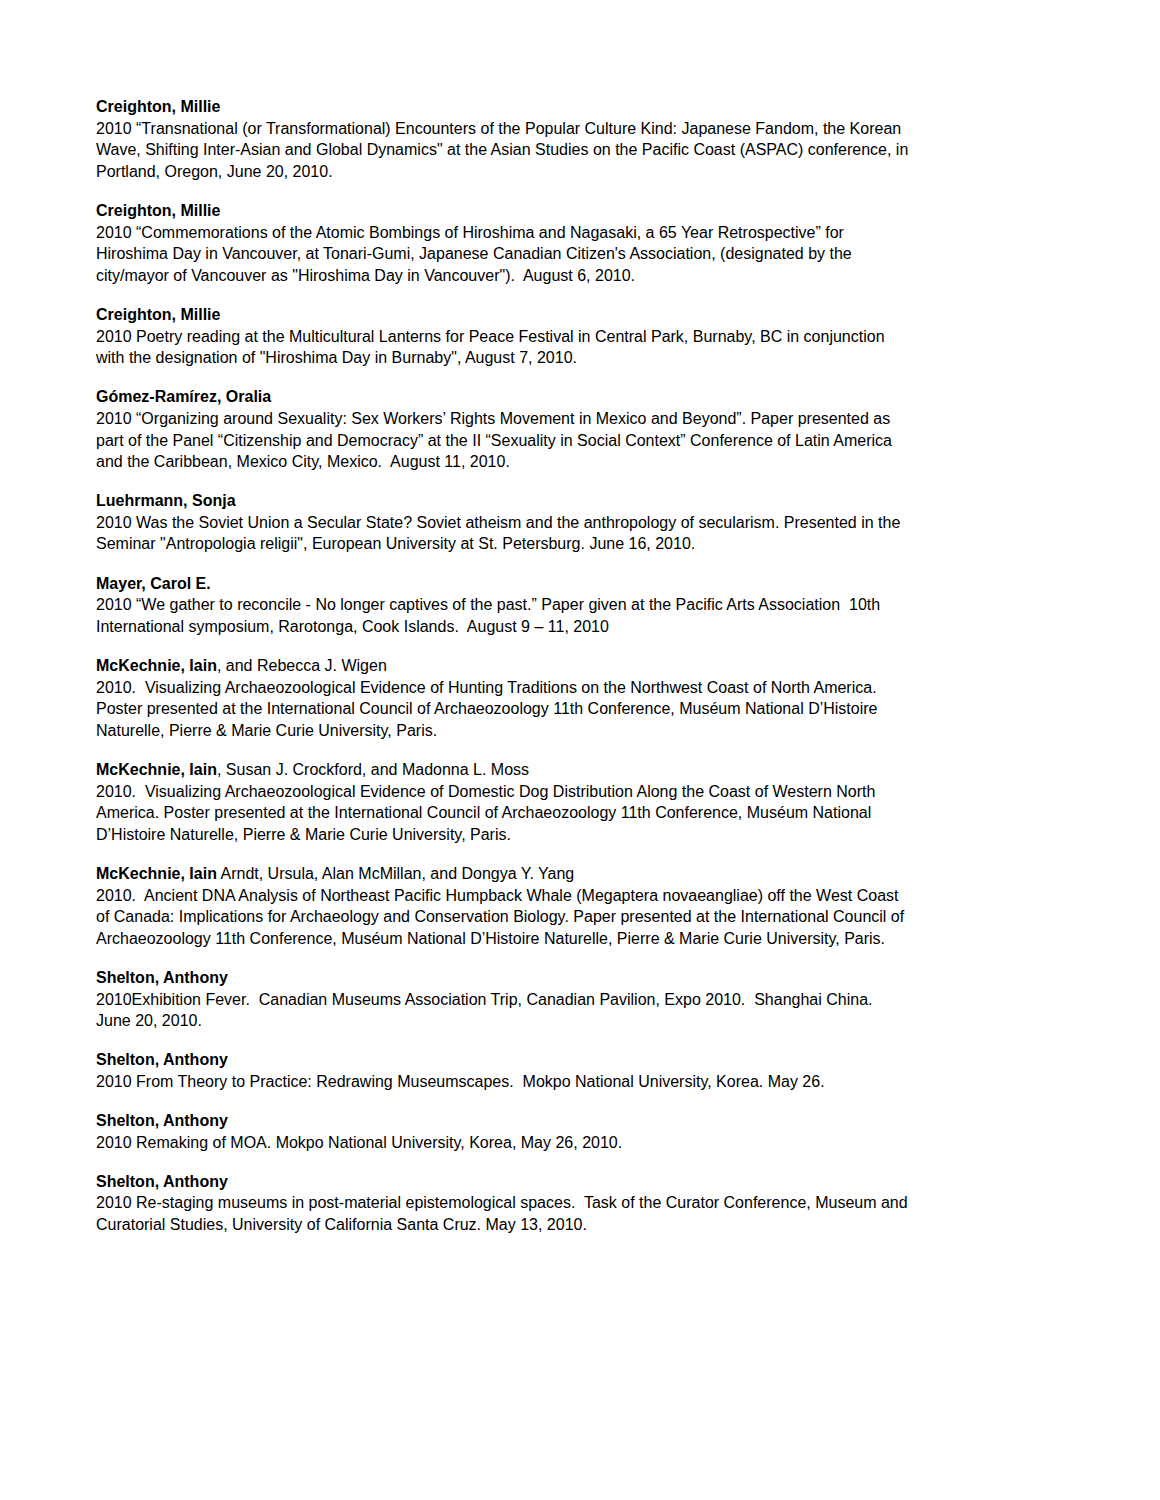Creighton, Millie
2010 “Transnational (or Transformational) Encounters of the Popular Culture Kind: Japanese Fandom, the Korean Wave, Shifting Inter-Asian and Global Dynamics" at the Asian Studies on the Pacific Coast (ASPAC) conference, in Portland, Oregon, June 20, 2010.
Creighton, Millie
2010 “Commemorations of the Atomic Bombings of Hiroshima and Nagasaki, a 65 Year Retrospective” for Hiroshima Day in Vancouver, at Tonari-Gumi, Japanese Canadian Citizen's Association, (designated by the city/mayor of Vancouver as "Hiroshima Day in Vancouver"). August 6, 2010.
Creighton, Millie
2010 Poetry reading at the Multicultural Lanterns for Peace Festival in Central Park, Burnaby, BC in conjunction with the designation of "Hiroshima Day in Burnaby", August 7, 2010.
Gómez-Ramírez, Oralia
2010 “Organizing around Sexuality: Sex Workers’ Rights Movement in Mexico and Beyond”. Paper presented as part of the Panel “Citizenship and Democracy” at the II “Sexuality in Social Context” Conference of Latin America and the Caribbean, Mexico City, Mexico. August 11, 2010.
Luehrmann, Sonja
2010 Was the Soviet Union a Secular State? Soviet atheism and the anthropology of secularism. Presented in the Seminar "Antropologia religii", European University at St. Petersburg. June 16, 2010.
Mayer, Carol E.
2010 “We gather to reconcile - No longer captives of the past.” Paper given at the Pacific Arts Association 10th International symposium, Rarotonga, Cook Islands. August 9 – 11, 2010
McKechnie, Iain, and Rebecca J. Wigen
2010. Visualizing Archaeozoological Evidence of Hunting Traditions on the Northwest Coast of North America. Poster presented at the International Council of Archaeozoology 11th Conference, Muséum National D’Histoire Naturelle, Pierre & Marie Curie University, Paris.
McKechnie, Iain, Susan J. Crockford, and Madonna L. Moss
2010. Visualizing Archaeozoological Evidence of Domestic Dog Distribution Along the Coast of Western North America. Poster presented at the International Council of Archaeozoology 11th Conference, Muséum National D’Histoire Naturelle, Pierre & Marie Curie University, Paris.
McKechnie, Iain Arndt, Ursula, Alan McMillan, and Dongya Y. Yang
2010. Ancient DNA Analysis of Northeast Pacific Humpback Whale (Megaptera novaeangliae) off the West Coast of Canada: Implications for Archaeology and Conservation Biology. Paper presented at the International Council of Archaeozoology 11th Conference, Muséum National D’Histoire Naturelle, Pierre & Marie Curie University, Paris.
Shelton, Anthony
2010Exhibition Fever. Canadian Museums Association Trip, Canadian Pavilion, Expo 2010. Shanghai China. June 20, 2010.
Shelton, Anthony
2010 From Theory to Practice: Redrawing Museumscapes. Mokpo National University, Korea. May 26.
Shelton, Anthony
2010 Remaking of MOA. Mokpo National University, Korea, May 26, 2010.
Shelton, Anthony
2010 Re-staging museums in post-material epistemological spaces. Task of the Curator Conference, Museum and Curatorial Studies, University of California Santa Cruz. May 13, 2010.